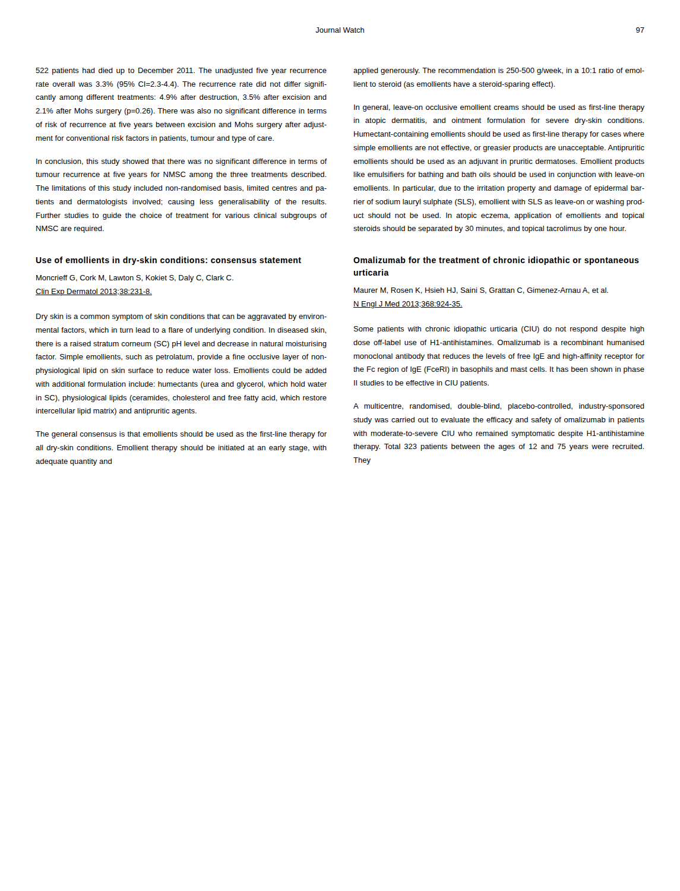Journal Watch 97
522 patients had died up to December 2011. The unadjusted five year recurrence rate overall was 3.3% (95% CI=2.3-4.4). The recurrence rate did not differ significantly among different treatments: 4.9% after destruction, 3.5% after excision and 2.1% after Mohs surgery (p=0.26). There was also no significant difference in terms of risk of recurrence at five years between excision and Mohs surgery after adjustment for conventional risk factors in patients, tumour and type of care.
In conclusion, this study showed that there was no significant difference in terms of tumour recurrence at five years for NMSC among the three treatments described. The limitations of this study included non-randomised basis, limited centres and patients and dermatologists involved; causing less generalisability of the results. Further studies to guide the choice of treatment for various clinical subgroups of NMSC are required.
Use of emollients in dry-skin conditions: consensus statement
Moncrieff G, Cork M, Lawton S, Kokiet S, Daly C, Clark C.
Clin Exp Dermatol 2013;38:231-8.
Dry skin is a common symptom of skin conditions that can be aggravated by environmental factors, which in turn lead to a flare of underlying condition. In diseased skin, there is a raised stratum corneum (SC) pH level and decrease in natural moisturising factor. Simple emollients, such as petrolatum, provide a fine occlusive layer of non-physiological lipid on skin surface to reduce water loss. Emollients could be added with additional formulation include: humectants (urea and glycerol, which hold water in SC), physiological lipids (ceramides, cholesterol and free fatty acid, which restore intercellular lipid matrix) and antipruritic agents.
The general consensus is that emollients should be used as the first-line therapy for all dry-skin conditions. Emollient therapy should be initiated at an early stage, with adequate quantity and
applied generously. The recommendation is 250-500 g/week, in a 10:1 ratio of emollient to steroid (as emollients have a steroid-sparing effect).
In general, leave-on occlusive emollient creams should be used as first-line therapy in atopic dermatitis, and ointment formulation for severe dry-skin conditions. Humectant-containing emollients should be used as first-line therapy for cases where simple emollients are not effective, or greasier products are unacceptable. Antipruritic emollients should be used as an adjuvant in pruritic dermatoses. Emollient products like emulsifiers for bathing and bath oils should be used in conjunction with leave-on emollients. In particular, due to the irritation property and damage of epidermal barrier of sodium lauryl sulphate (SLS), emollient with SLS as leave-on or washing product should not be used. In atopic eczema, application of emollients and topical steroids should be separated by 30 minutes, and topical tacrolimus by one hour.
Omalizumab for the treatment of chronic idiopathic or spontaneous urticaria
Maurer M, Rosen K, Hsieh HJ, Saini S, Grattan C, Gimenez-Arnau A, et al.
N Engl J Med 2013;368:924-35.
Some patients with chronic idiopathic urticaria (CIU) do not respond despite high dose off-label use of H1-antihistamines. Omalizumab is a recombinant humanised monoclonal antibody that reduces the levels of free IgE and high-affinity receptor for the Fc region of IgE (FceRI) in basophils and mast cells. It has been shown in phase II studies to be effective in CIU patients.
A multicentre, randomised, double-blind, placebo-controlled, industry-sponsored study was carried out to evaluate the efficacy and safety of omalizumab in patients with moderate-to-severe CIU who remained symptomatic despite H1-antihistamine therapy. Total 323 patients between the ages of 12 and 75 years were recruited. They